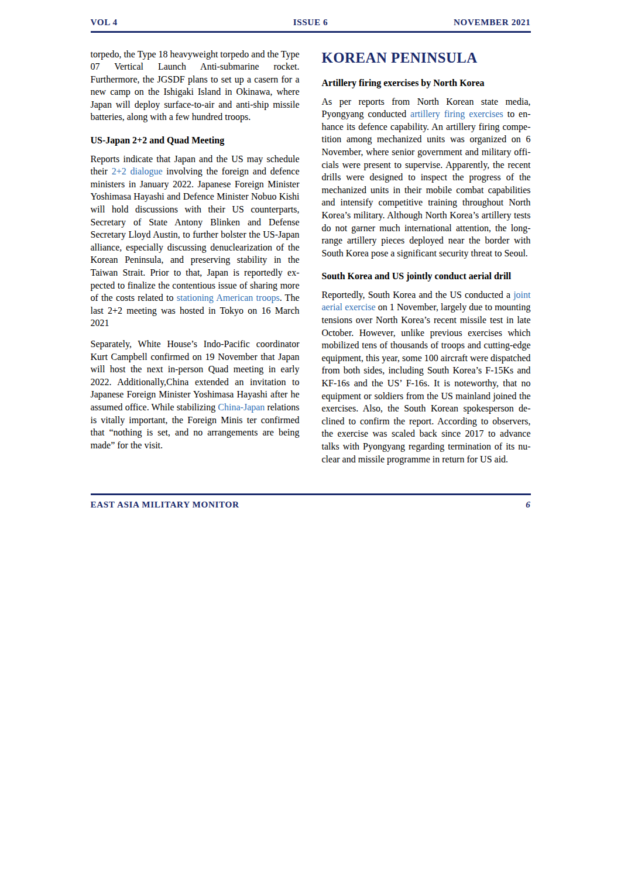VOL 4
ISSUE 6
NOVEMBER 2021
torpedo, the Type 18 heavyweight torpedo and the Type 07 Vertical Launch Anti-submarine rocket. Furthermore, the JGSDF plans to set up a casern for a new camp on the Ishigaki Island in Okinawa, where Japan will deploy surface-to-air and anti-ship missile batteries, along with a few hundred troops.
US-Japan 2+2 and Quad Meeting
Reports indicate that Japan and the US may schedule their 2+2 dialogue involving the foreign and defence ministers in January 2022. Japanese Foreign Minister Yoshimasa Hayashi and Defence Minister Nobuo Kishi will hold discussions with their US counterparts, Secretary of State Antony Blinken and Defense Secretary Lloyd Austin, to further bolster the US-Japan alliance, especially discussing denuclearization of the Korean Peninsula, and preserving stability in the Taiwan Strait. Prior to that, Japan is reportedly expected to finalize the contentious issue of sharing more of the costs related to stationing American troops. The last 2+2 meeting was hosted in Tokyo on 16 March 2021
Separately, White House’s Indo-Pacific coordinator Kurt Campbell confirmed on 19 November that Japan will host the next in-person Quad meeting in early 2022. Additionally,China extended an invitation to Japanese Foreign Minister Yoshimasa Hayashi after he assumed office. While stabilizing China-Japan relations is vitally important, the Foreign Minis ter confirmed that “nothing is set, and no arrangements are being made” for the visit.
Korean Peninsula
Artillery firing exercises by North Korea
As per reports from North Korean state media, Pyongyang conducted artillery firing exercises to enhance its defence capability. An artillery firing competition among mechanized units was organized on 6 November, where senior government and military officials were present to supervise. Apparently, the recent drills were designed to inspect the progress of the mechanized units in their mobile combat capabilities and intensify competitive training throughout North Korea’s military. Although North Korea’s artillery tests do not garner much international attention, the long-range artillery pieces deployed near the border with South Korea pose a significant security threat to Seoul.
South Korea and US jointly conduct aerial drill
Reportedly, South Korea and the US conducted a joint aerial exercise on 1 November, largely due to mounting tensions over North Korea’s recent missile test in late October. However, unlike previous exercises which mobilized tens of thousands of troops and cutting-edge equipment, this year, some 100 aircraft were dispatched from both sides, including South Korea’s F-15Ks and KF-16s and the US’ F-16s. It is noteworthy, that no equipment or soldiers from the US mainland joined the exercises. Also, the South Korean spokesperson declined to confirm the report. According to observers, the exercise was scaled back since 2017 to advance talks with Pyongyang regarding termination of its nuclear and missile programme in return for US aid.
EAST ASIA MILITARY MONITOR
6